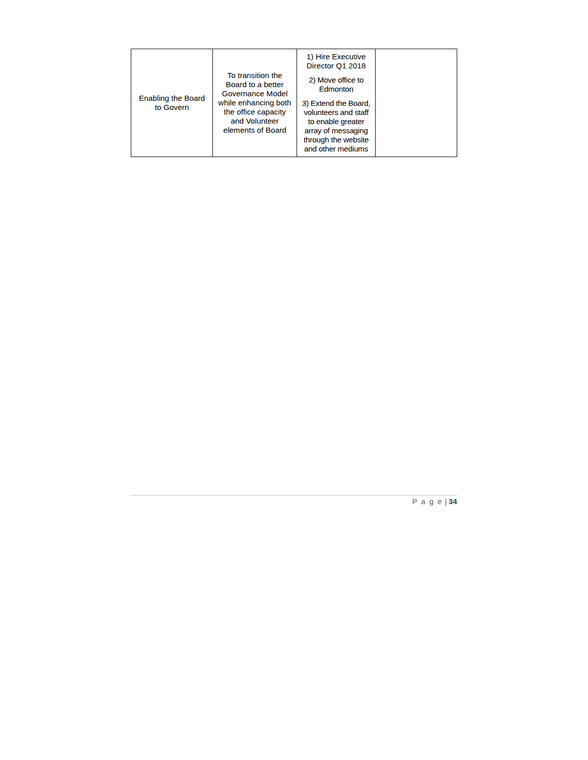| Enabling the Board to Govern | To transition the Board to a better Governance Model while enhancing both the office capacity and Volunteer elements of Board | 1) Hire Executive Director Q1 2018 2) Move office to Edmonton 3) Extend the Board, volunteers and staff to enable greater array of messaging through the website and other mediums | |
P a g e | 34